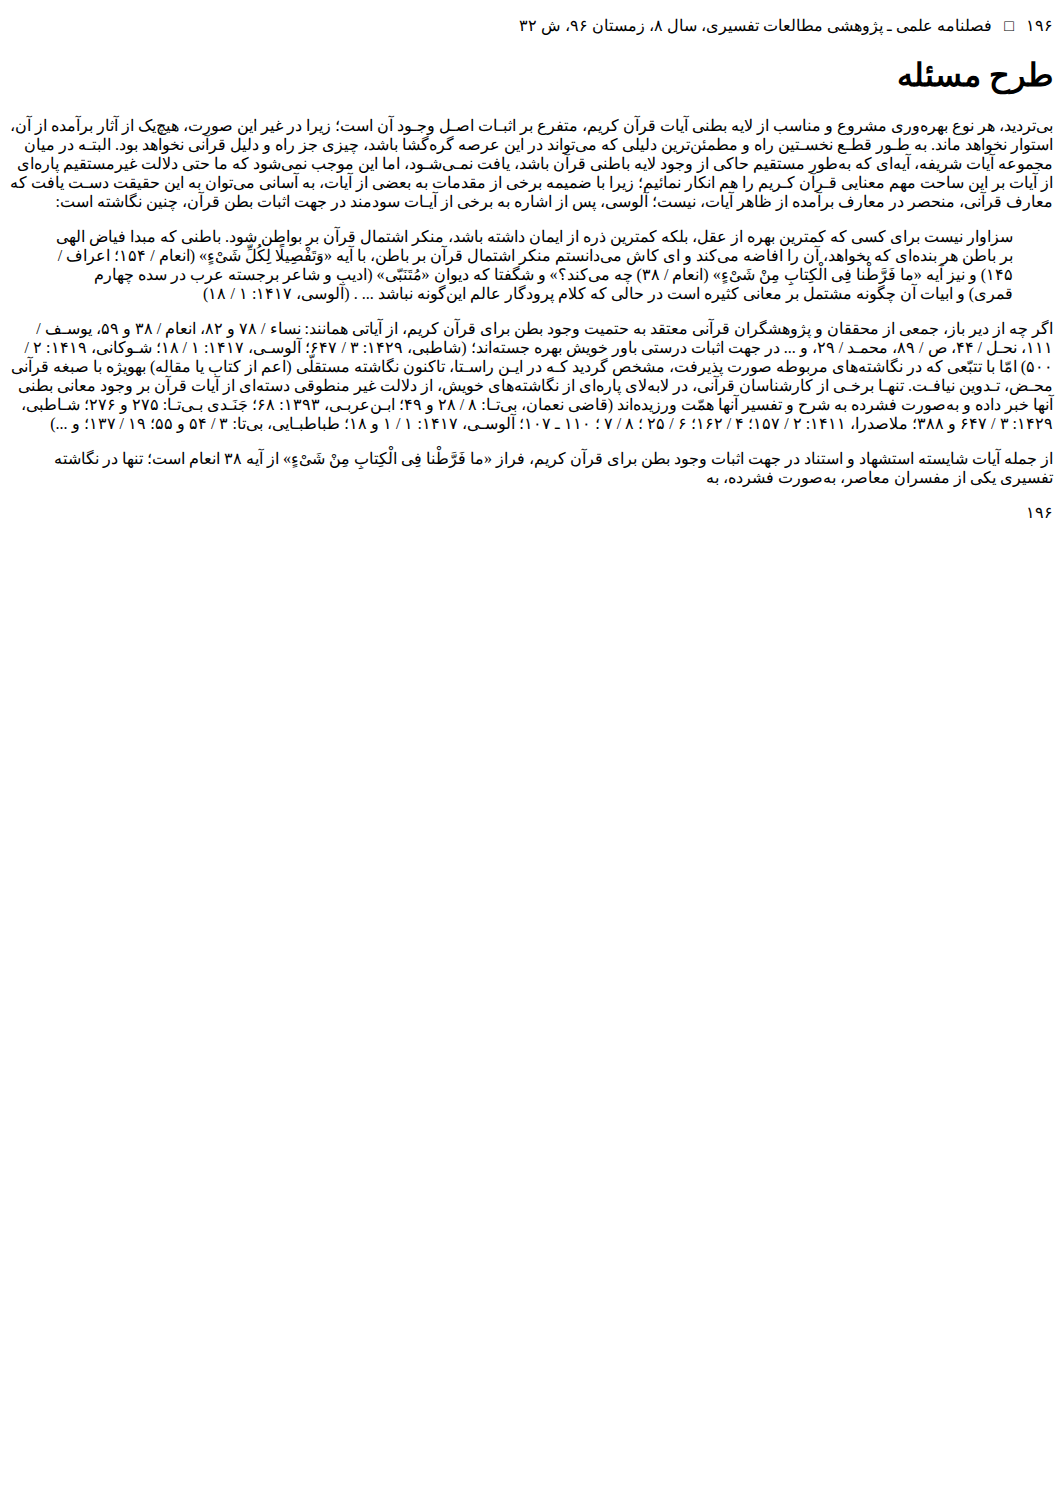۱۹۶ □ فصلنامه علمی ـ پژوهشی مطالعات تفسیری، سال ۸، زمستان ۹۶، ش ۳۲
طرح مسئله
بی‌تردید، هر نوع بهره‌وری مشروع و مناسب از لایه بطنی آیات قرآن کریم، متفرع بر اثبـات اصـل وجـود آن است؛ زیرا در غیر این صورت، هیچ‌یک از آثار برآمده از آن، استوار نخواهد ماند. به طـور قطـع نخسـتین راه و مطمئن‌ترین دلیلی که می‌تواند در این عرصه گره‌گشا باشد، چیزی جز راه و دلیل قرآنی نخواهد بود. البتـه در میان مجموعه آیات شریفه، آیه‌ای که به‌طور مستقیم حاکی از وجود لایه باطنی قرآن باشد، یافت نمـی‌شـود، اما این موجب نمی‌شود که ما حتی دلالت غیرمستقیم پاره‌ای از آیات بر این ساحت مهم معنایی قـرآن کـریم را هم انکار نمائیم؛ زیرا با ضمیمه برخی از مقدمات به بعضی از آیات، به آسانی می‌توان به این حقیقت دسـت یافت که معارف قرآنی، منحصر در معارف برآمده از ظاهر آیات، نیست؛ آلوسی، پس از اشاره به برخی از آیـات سودمند در جهت اثبات بطن قرآن، چنین نگاشته است:
سزاوار نیست برای کسی که کمترین بهره از عقل، بلکه کمترین ذره از ایمان داشته باشد، منکر اشتمال قرآن بر بواطن شود. باطنی که مبدا فیاض الهی بر باطن هر بنده‌ای که بخواهد، آن را افاضه می‌کند و ای کاش می‌دانستم منکر اشتمال قرآن بر باطن، با آیه «وَتَفْصِیلًا لِكُلِّ شَیْءٍ» (انعام / ۱۵۴؛ اعراف / ۱۴۵) و نیز آیه «ما فَرَّطْنا فِی الْكِتابِ مِنْ شَیْءٍ» (انعام / ۳۸) چه می‌کند؟» و شگفتا که دیوان «مُتَنَبّی» (ادیب و شاعر برجسته عرب در سده چهارم قمری) و ابیات آن چگونه مشتمل بر معانی کثیره است در حالی که کلام پرودگار عالم این‌گونه نباشد ... . (آلوسی، ۱۴۱۷: ۱ / ۱۸)
اگر چه از دیر باز، جمعی از محققان و پژوهشگران قرآنی معتقد به حتمیت وجود بطن برای قرآن کریم، از آیاتی همانند: نساء / ۷۸ و ۸۲، انعام / ۳۸ و ۵۹، یوسـف / ۱۱۱، نحـل / ۴۴، ص / ۸۹، محمـد / ۲۹، و ... در جهت اثبات درستی باور خویش بهره جسته‌اند؛ (شاطبی، ۱۴۲۹: ۳ / ۶۴۷؛ آلوسـی، ۱۴۱۷: ۱ / ۱۸؛ شـوکانی، ۱۴۱۹: ۲ / ۵۰۰) امّا با تتبّعی که در نگاشته‌های مربوطه صورت پذیرفت، مشخص گردید کـه در ایـن راسـتا، تاکنون نگاشته مستقلّی (اعم از کتاب یا مقاله) بهویژه با صبغه قرآنی محـض، تـدوین نیافـت. تنهـا برخـی از کارشناسان قرآنی، در لابه‌لای پاره‌ای از نگاشته‌های خویش، از دلالت غیر منطوقی دسته‌ای از آیات قرآن بر وجود معانی بطنی آنها خبر داده و به‌صورت فشرده به شرح و تفسیر آنها همّت ورزیده‌اند (قاضی نعمان، بی‌تـا: ۸ / ۲۸ و ۴۹؛ ابـن‌عربـی، ۱۳۹۳: ۶۸؛ جَنَـدی بـی‌تـا: ۲۷۵ و ۲۷۶؛ شـاطبی، ۱۴۲۹: ۳ / ۶۴۷ و ۳۸۸؛ ملاصدرا، ۱۴۱۱: ۲ / ۱۵۷؛ ۴ / ۱۶۲؛ ۶ / ۲۵ ؛ ۸ / ۷ ؛ ۱۱۰ ـ ۱۰۷؛ آلوسـی، ۱۴۱۷: ۱ / ۱ و ۱۸؛ طباطبـایی، بی‌تا: ۳ / ۵۴ و ۵۵؛ ۱۹ / ۱۳۷؛ و ...)
از جمله آیات شایسته استشهاد و استناد در جهت اثبات وجود بطن برای قرآن کریم، فراز «ما فَرَّطْنا فِی الْكِتابِ مِنْ شَیْءٍ» از آیه ۳۸ انعام است؛ تنها در نگاشته تفسیری یکی از مفسران معاصر، به‌صورت فشرده، به
۱۹۶